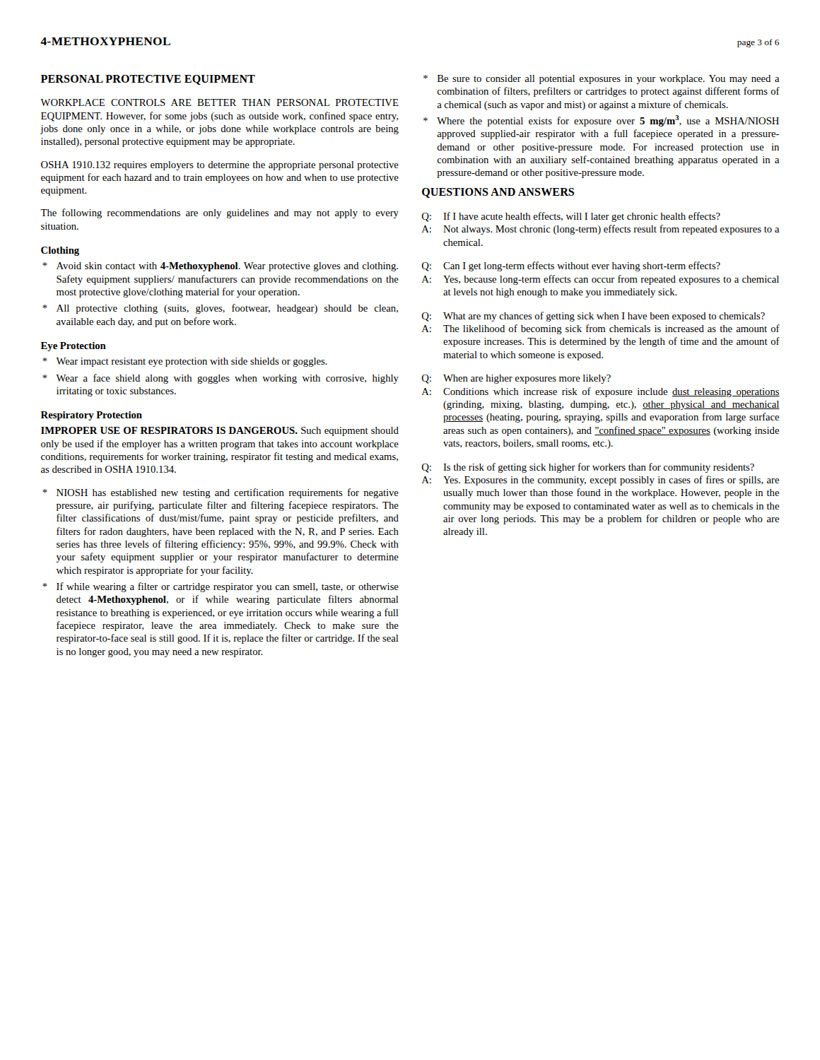4-METHOXYPHENOL
page 3 of 6
PERSONAL PROTECTIVE EQUIPMENT
WORKPLACE CONTROLS ARE BETTER THAN PERSONAL PROTECTIVE EQUIPMENT. However, for some jobs (such as outside work, confined space entry, jobs done only once in a while, or jobs done while workplace controls are being installed), personal protective equipment may be appropriate.
OSHA 1910.132 requires employers to determine the appropriate personal protective equipment for each hazard and to train employees on how and when to use protective equipment.
The following recommendations are only guidelines and may not apply to every situation.
Clothing
Avoid skin contact with 4-Methoxyphenol. Wear protective gloves and clothing. Safety equipment suppliers/ manufacturers can provide recommendations on the most protective glove/clothing material for your operation.
All protective clothing (suits, gloves, footwear, headgear) should be clean, available each day, and put on before work.
Eye Protection
Wear impact resistant eye protection with side shields or goggles.
Wear a face shield along with goggles when working with corrosive, highly irritating or toxic substances.
Respiratory Protection
IMPROPER USE OF RESPIRATORS IS DANGEROUS. Such equipment should only be used if the employer has a written program that takes into account workplace conditions, requirements for worker training, respirator fit testing and medical exams, as described in OSHA 1910.134.
NIOSH has established new testing and certification requirements for negative pressure, air purifying, particulate filter and filtering facepiece respirators. The filter classifications of dust/mist/fume, paint spray or pesticide prefilters, and filters for radon daughters, have been replaced with the N, R, and P series. Each series has three levels of filtering efficiency: 95%, 99%, and 99.9%. Check with your safety equipment supplier or your respirator manufacturer to determine which respirator is appropriate for your facility.
If while wearing a filter or cartridge respirator you can smell, taste, or otherwise detect 4-Methoxyphenol, or if while wearing particulate filters abnormal resistance to breathing is experienced, or eye irritation occurs while wearing a full facepiece respirator, leave the area immediately. Check to make sure the respirator-to-face seal is still good. If it is, replace the filter or cartridge. If the seal is no longer good, you may need a new respirator.
Be sure to consider all potential exposures in your workplace. You may need a combination of filters, prefilters or cartridges to protect against different forms of a chemical (such as vapor and mist) or against a mixture of chemicals.
Where the potential exists for exposure over 5 mg/m3, use a MSHA/NIOSH approved supplied-air respirator with a full facepiece operated in a pressure-demand or other positive-pressure mode. For increased protection use in combination with an auxiliary self-contained breathing apparatus operated in a pressure-demand or other positive-pressure mode.
QUESTIONS AND ANSWERS
Q:
If I have acute health effects, will I later get chronic health effects?
A:
Not always. Most chronic (long-term) effects result from repeated exposures to a chemical.
Q:
Can I get long-term effects without ever having short-term effects?
A:
Yes, because long-term effects can occur from repeated exposures to a chemical at levels not high enough to make you immediately sick.
Q:
What are my chances of getting sick when I have been exposed to chemicals?
A:
The likelihood of becoming sick from chemicals is increased as the amount of exposure increases. This is determined by the length of time and the amount of material to which someone is exposed.
Q:
When are higher exposures more likely?
A:
Conditions which increase risk of exposure include dust releasing operations (grinding, mixing, blasting, dumping, etc.), other physical and mechanical processes (heating, pouring, spraying, spills and evaporation from large surface areas such as open containers), and "confined space" exposures (working inside vats, reactors, boilers, small rooms, etc.).
Q:
Is the risk of getting sick higher for workers than for community residents?
A:
Yes. Exposures in the community, except possibly in cases of fires or spills, are usually much lower than those found in the workplace. However, people in the community may be exposed to contaminated water as well as to chemicals in the air over long periods. This may be a problem for children or people who are already ill.